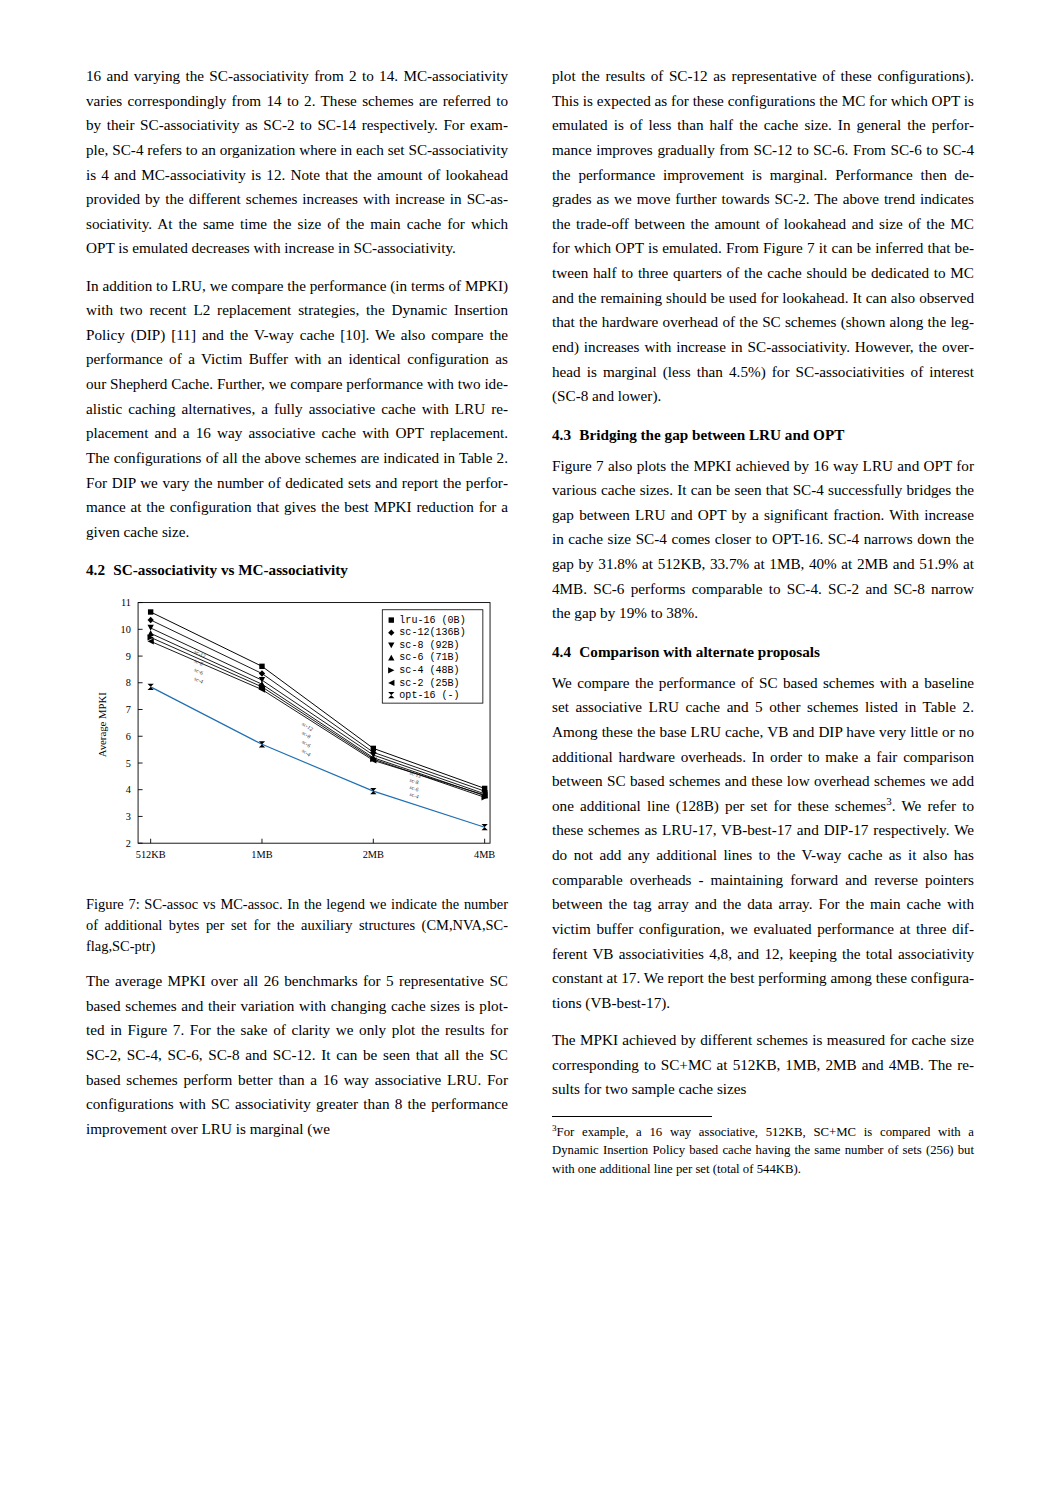16 and varying the SC-associativity from 2 to 14. MC-associativity varies correspondingly from 14 to 2. These schemes are referred to by their SC-associativity as SC-2 to SC-14 respectively. For example, SC-4 refers to an organization where in each set SC-associativity is 4 and MC-associativity is 12. Note that the amount of lookahead provided by the different schemes increases with increase in SC-associativity. At the same time the size of the main cache for which OPT is emulated decreases with increase in SC-associativity.
In addition to LRU, we compare the performance (in terms of MPKI) with two recent L2 replacement strategies, the Dynamic Insertion Policy (DIP) [11] and the V-way cache [10]. We also compare the performance of a Victim Buffer with an identical configuration as our Shepherd Cache. Further, we compare performance with two idealistic caching alternatives, a fully associative cache with LRU replacement and a 16 way associative cache with OPT replacement. The configurations of all the above schemes are indicated in Table 2. For DIP we vary the number of dedicated sets and report the performance at the configuration that gives the best MPKI reduction for a given cache size.
4.2 SC-associativity vs MC-associativity
11 10 9 8 7 6 5 4 3 2 512KB 1MB 2MB 4MB Average MPKI lru-16 (0B) sc-12(136B) sc-8 (92B) sc-6 (71B) sc-4 (48B) sc-2 (25B) opt-16 (-) mapping helper: x: 512KB=72, 1MB=196, 2MB=320, 4MB=444 y = 282 - (v-2)*29.78 sc-12 sc-8 sc-6 sc-4 sc-12 sc-8 sc-6 sc-4 sc-12 sc-8 sc-6 sc-4
Figure 7: SC-assoc vs MC-assoc. In the legend we indicate the number of additional bytes per set for the auxiliary structures (CM,NVA,SC-flag,SC-ptr)
The average MPKI over all 26 benchmarks for 5 representative SC based schemes and their variation with changing cache sizes is plotted in Figure 7. For the sake of clarity we only plot the results for SC-2, SC-4, SC-6, SC-8 and SC-12. It can be seen that all the SC based schemes perform better than a 16 way associative LRU. For configurations with SC associativity greater than 8 the performance improvement over LRU is marginal (we
plot the results of SC-12 as representative of these configurations). This is expected as for these configurations the MC for which OPT is emulated is of less than half the cache size. In general the performance improves gradually from SC-12 to SC-6. From SC-6 to SC-4 the performance improvement is marginal. Performance then degrades as we move further towards SC-2. The above trend indicates the trade-off between the amount of lookahead and size of the MC for which OPT is emulated. From Figure 7 it can be inferred that between half to three quarters of the cache should be dedicated to MC and the remaining should be used for lookahead. It can also observed that the hardware overhead of the SC schemes (shown along the legend) increases with increase in SC-associativity. However, the overhead is marginal (less than 4.5%) for SC-associativities of interest (SC-8 and lower).
4.3 Bridging the gap between LRU and OPT
Figure 7 also plots the MPKI achieved by 16 way LRU and OPT for various cache sizes. It can be seen that SC-4 successfully bridges the gap between LRU and OPT by a significant fraction. With increase in cache size SC-4 comes closer to OPT-16. SC-4 narrows down the gap by 31.8% at 512KB, 33.7% at 1MB, 40% at 2MB and 51.9% at 4MB. SC-6 performs comparable to SC-4. SC-2 and SC-8 narrow the gap by 19% to 38%.
4.4 Comparison with alternate proposals
We compare the performance of SC based schemes with a baseline set associative LRU cache and 5 other schemes listed in Table 2. Among these the base LRU cache, VB and DIP have very little or no additional hardware overheads. In order to make a fair comparison between SC based schemes and these low overhead schemes we add one additional line (128B) per set for these schemes3. We refer to these schemes as LRU-17, VB-best-17 and DIP-17 respectively. We do not add any additional lines to the V-way cache as it also has comparable overheads - maintaining forward and reverse pointers between the tag array and the data array. For the main cache with victim buffer configuration, we evaluated performance at three different VB associativities 4,8, and 12, keeping the total associativity constant at 17. We report the best performing among these configurations (VB-best-17).
The MPKI achieved by different schemes is measured for cache size corresponding to SC+MC at 512KB, 1MB, 2MB and 4MB. The results for two sample cache sizes
3For example, a 16 way associative, 512KB, SC+MC is compared with a Dynamic Insertion Policy based cache having the same number of sets (256) but with one additional line per set (total of 544KB).